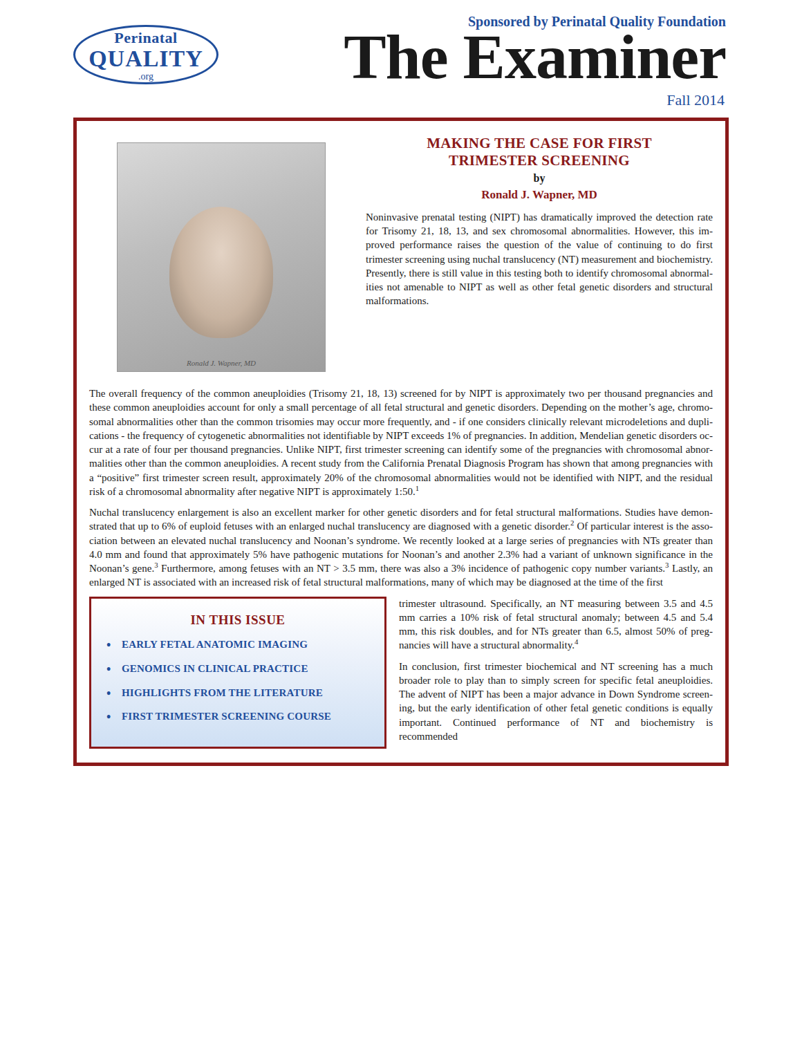Sponsored by Perinatal Quality Foundation
Perinatal QUALITY .org
The Examiner
Fall 2014
Ronald J. Wapner, MD
MAKING THE CASE FOR FIRST
TRIMESTER SCREENING
by
Ronald J. Wapner, MD
Noninvasive prenatal testing (NIPT) has dramatically improved the detection rate for Trisomy 21, 18, 13, and sex chromosomal abnormalities. However, this improved performance raises the question of the value of continuing to do first trimester screening using nuchal translucency (NT) measurement and biochemistry. Presently, there is still value in this testing both to identify chromosomal abnormalities not amenable to NIPT as well as other fetal genetic disorders and structural malformations.
The overall frequency of the common aneuploidies (Trisomy 21, 18, 13) screened for by NIPT is approximately two per thousand pregnancies and these common aneuploidies account for only a small percentage of all fetal structural and genetic disorders. Depending on the mother’s age, chromosomal abnormalities other than the common trisomies may occur more frequently, and - if one considers clinically relevant microdeletions and duplications - the frequency of cytogenetic abnormalities not identifiable by NIPT exceeds 1% of pregnancies. In addition, Mendelian genetic disorders occur at a rate of four per thousand pregnancies. Unlike NIPT, first trimester screening can identify some of the pregnancies with chromosomal abnormalities other than the common aneuploidies. A recent study from the California Prenatal Diagnosis Program has shown that among pregnancies with a “positive” first trimester screen result, approximately 20% of the chromosomal abnormalities would not be identified with NIPT, and the residual risk of a chromosomal abnormality after negative NIPT is approximately 1:50.1
Nuchal translucency enlargement is also an excellent marker for other genetic disorders and for fetal structural malformations. Studies have demonstrated that up to 6% of euploid fetuses with an enlarged nuchal translucency are diagnosed with a genetic disorder.2 Of particular interest is the association between an elevated nuchal translucency and Noonan’s syndrome. We recently looked at a large series of pregnancies with NTs greater than 4.0 mm and found that approximately 5% have pathogenic mutations for Noonan’s and another 2.3% had a variant of unknown significance in the Noonan’s gene.3 Furthermore, among fetuses with an NT > 3.5 mm, there was also a 3% incidence of pathogenic copy number variants.3 Lastly, an enlarged NT is associated with an increased risk of fetal structural malformations, many of which may be diagnosed at the time of the first
IN THIS ISSUE
EARLY FETAL ANATOMIC IMAGING
GENOMICS IN CLINICAL PRACTICE
HIGHLIGHTS FROM THE LITERATURE
FIRST TRIMESTER SCREENING COURSE
trimester ultrasound. Specifically, an NT measuring between 3.5 and 4.5 mm carries a 10% risk of fetal structural anomaly; between 4.5 and 5.4 mm, this risk doubles, and for NTs greater than 6.5, almost 50% of pregnancies will have a structural abnormality.4
In conclusion, first trimester biochemical and NT screening has a much broader role to play than to simply screen for specific fetal aneuploidies. The advent of NIPT has been a major advance in Down Syndrome screening, but the early identification of other fetal genetic conditions is equally important. Continued performance of NT and biochemistry is recommended